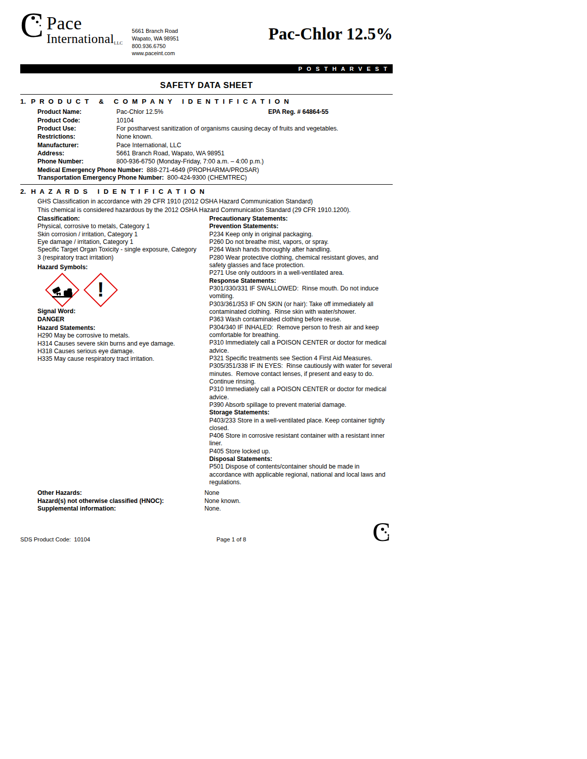C
Pace
InternationalLLC
5661 Branch Road
Wapato, WA 98951
800.936.6750
www.paceint.com
Pac-Chlor 12.5%
P O S T H A R V E S T
SAFETY DATA SHEET
1. P R O D U C T & C O M P A N Y I D E N T I F I C A T I O N
| Product Name: | Pac-Chlor 12.5% | EPA Reg. # 64864-55 |
| Product Code: | 10104 |
| Product Use: | For postharvest sanitization of organisms causing decay of fruits and vegetables. |
| Restrictions: | None known. |
| Manufacturer: | Pace International, LLC |
| Address: | 5661 Branch Road, Wapato, WA 98951 |
| Phone Number: | 800-936-6750 (Monday-Friday, 7:00 a.m. – 4:00 p.m.) |
Medical Emergency Phone Number: 888-271-4649 (PROPHARMA/PROSAR)
Transportation Emergency Phone Number: 800-424-9300 (CHEMTREC)
2. H A Z A R D S I D E N T I F I C A T I O N
GHS Classification in accordance with 29 CFR 1910 (2012 OSHA Hazard Communication Standard)
This chemical is considered hazardous by the 2012 OSHA Hazard Communication Standard (29 CFR 1910.1200).
Classification:
Physical, corrosive to metals, Category 1
Skin corrosion / irritation, Category 1
Eye damage / irritation, Category 1
Specific Target Organ Toxicity - single exposure, Category 3 (respiratory tract irritation)
Hazard Symbols:
!
Signal Word:
DANGER
Hazard Statements:
H290 May be corrosive to metals.
H314 Causes severe skin burns and eye damage.
H318 Causes serious eye damage.
H335 May cause respiratory tract irritation.
Precautionary Statements:
Prevention Statements:
P234 Keep only in original packaging.
P260 Do not breathe mist, vapors, or spray.
P264 Wash hands thoroughly after handling.
P280 Wear protective clothing, chemical resistant gloves, and safety glasses and face protection.
P271 Use only outdoors in a well-ventilated area.
Response Statements:
P301/330/331 IF SWALLOWED: Rinse mouth. Do not induce vomiting.
P303/361/353 IF ON SKIN (or hair): Take off immediately all contaminated clothing. Rinse skin with water/shower.
P363 Wash contaminated clothing before reuse.
P304/340 IF INHALED: Remove person to fresh air and keep comfortable for breathing.
P310 Immediately call a POISON CENTER or doctor for medical advice.
P321 Specific treatments see Section 4 First Aid Measures.
P305/351/338 IF IN EYES: Rinse cautiously with water for several minutes. Remove contact lenses, if present and easy to do. Continue rinsing.
P310 Immediately call a POISON CENTER or doctor for medical advice.
P390 Absorb spillage to prevent material damage.
Storage Statements:
P403/233 Store in a well-ventilated place. Keep container tightly closed.
P406 Store in corrosive resistant container with a resistant inner liner.
P405 Store locked up.
Disposal Statements:
P501 Dispose of contents/container should be made in accordance with applicable regional, national and local laws and regulations.
Other Hazards:
None
Hazard(s) not otherwise classified (HNOC):
None known.
Supplemental information:
None.
SDS Product Code: 10104
Page 1 of 8
C